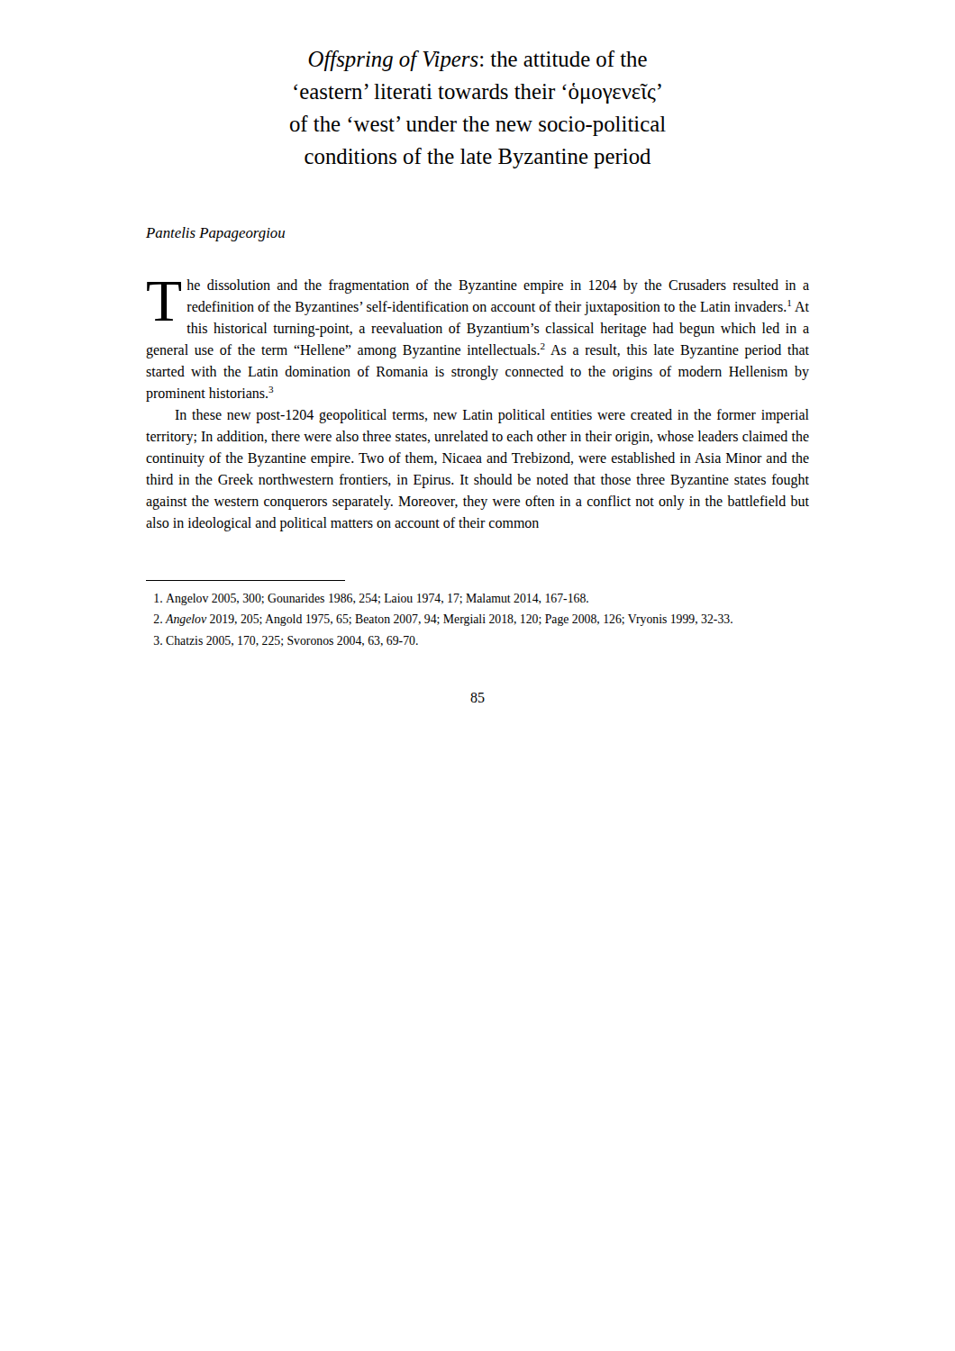Offspring of Vipers: the attitude of the
‘eastern’ literati towards their ‘ὁμογενεῖς’
of the ‘west’ under the new socio-political
conditions of the late Byzantine period
Pantelis Papageorgiou
The dissolution and the fragmentation of the Byzantine empire in 1204 by the Crusaders resulted in a redefinition of the Byzantines’ self-identification on account of their juxtaposition to the Latin invaders.1 At this historical turning-point, a reevaluation of Byzantium’s classical heritage had begun which led in a general use of the term “Hellene” among Byzantine intellectuals.2 As a result, this late Byzantine period that started with the Latin domination of Romania is strongly connected to the origins of modern Hellenism by prominent historians.3
In these new post-1204 geopolitical terms, new Latin political entities were created in the former imperial territory; In addition, there were also three states, unrelated to each other in their origin, whose leaders claimed the continuity of the Byzantine empire. Two of them, Nicaea and Trebizond, were established in Asia Minor and the third in the Greek northwestern frontiers, in Epirus. It should be noted that those three Byzantine states fought against the western conquerors separately. Moreover, they were often in a conflict not only in the battlefield but also in ideological and political matters on account of their common
Angelov 2005, 300; Gounarides 1986, 254; Laiou 1974, 17; Malamut 2014, 167-168.
Angelov 2019, 205; Angold 1975, 65; Beaton 2007, 94; Mergiali 2018, 120; Page 2008, 126; Vryonis 1999, 32-33.
Chatzis 2005, 170, 225; Svoronos 2004, 63, 69-70.
85